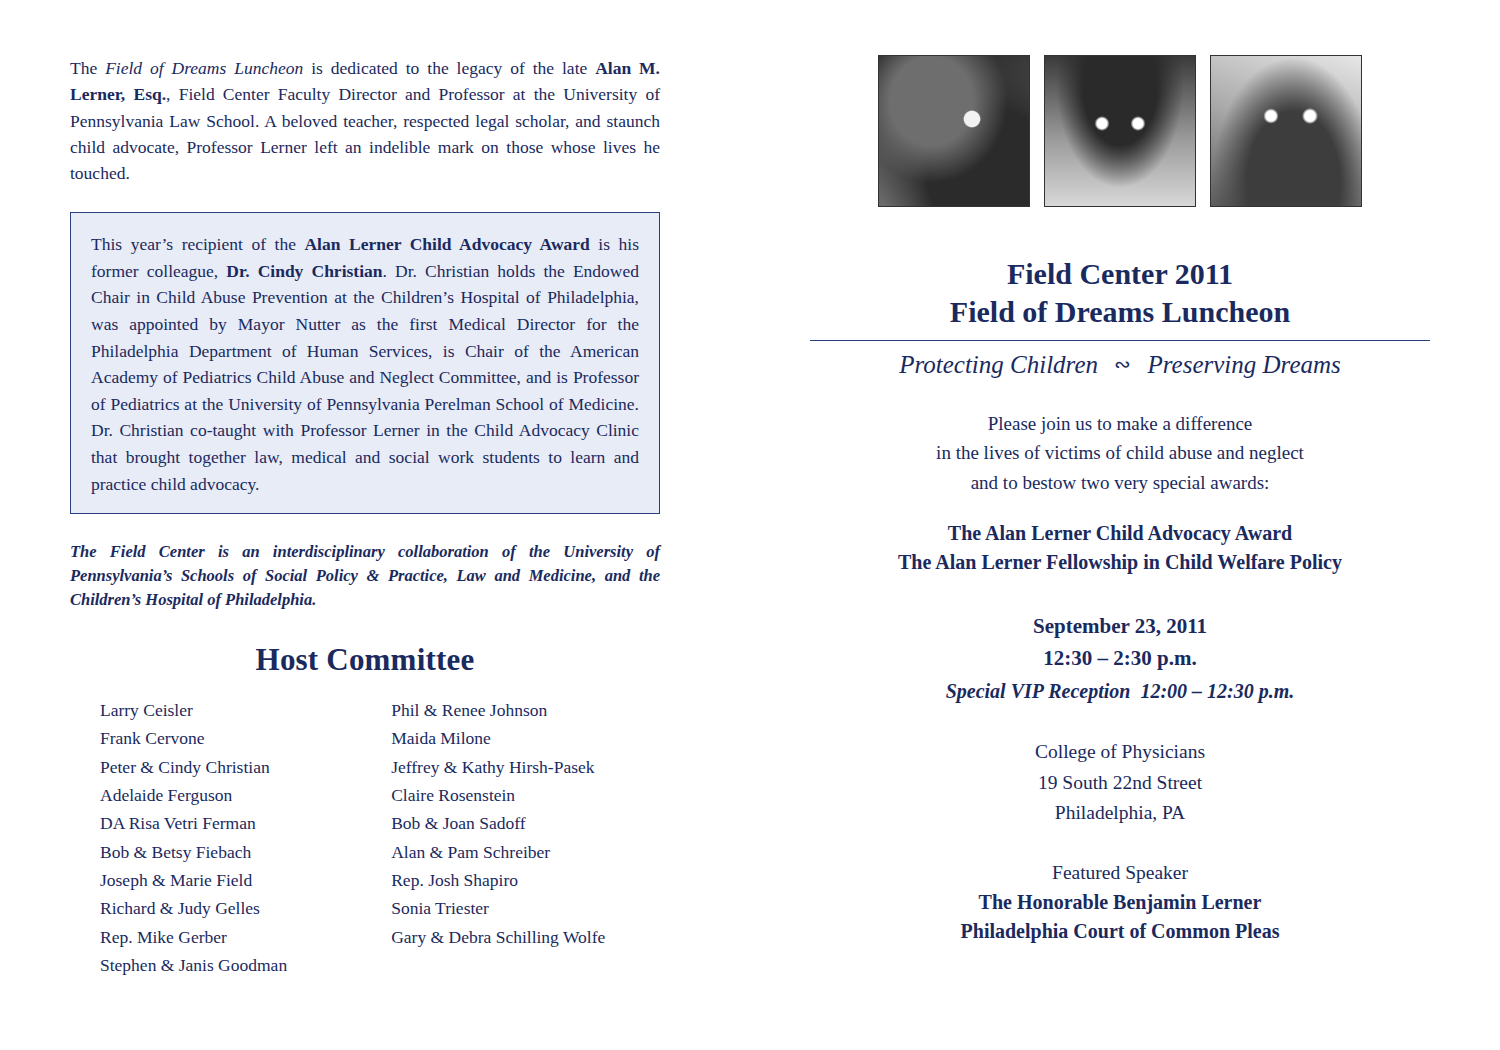The Field of Dreams Luncheon is dedicated to the legacy of the late Alan M. Lerner, Esq., Field Center Faculty Director and Professor at the University of Pennsylvania Law School. A beloved teacher, respected legal scholar, and staunch child advocate, Professor Lerner left an indelible mark on those whose lives he touched.
This year’s recipient of the Alan Lerner Child Advocacy Award is his former colleague, Dr. Cindy Christian. Dr. Christian holds the Endowed Chair in Child Abuse Prevention at the Children’s Hospital of Philadelphia, was appointed by Mayor Nutter as the first Medical Director for the Philadelphia Department of Human Services, is Chair of the American Academy of Pediatrics Child Abuse and Neglect Committee, and is Professor of Pediatrics at the University of Pennsylvania Perelman School of Medicine. Dr. Christian co-taught with Professor Lerner in the Child Advocacy Clinic that brought together law, medical and social work students to learn and practice child advocacy.
The Field Center is an interdisciplinary collaboration of the University of Pennsylvania’s Schools of Social Policy & Practice, Law and Medicine, and the Children’s Hospital of Philadelphia.
Host Committee
Larry Ceisler
Frank Cervone
Peter & Cindy Christian
Adelaide Ferguson
DA Risa Vetri Ferman
Bob & Betsy Fiebach
Joseph & Marie Field
Richard & Judy Gelles
Rep. Mike Gerber
Stephen & Janis Goodman
Phil & Renee Johnson
Maida Milone
Jeffrey & Kathy Hirsh-Pasek
Claire Rosenstein
Bob & Joan Sadoff
Alan & Pam Schreiber
Rep. Josh Shapiro
Sonia Triester
Gary & Debra Schilling Wolfe
Field Center 2011
Field of Dreams Luncheon
Protecting Children ∾ Preserving Dreams
Please join us to make a difference
in the lives of victims of child abuse and neglect
and to bestow two very special awards:
The Alan Lerner Child Advocacy Award
The Alan Lerner Fellowship in Child Welfare Policy
September 23, 2011
12:30 – 2:30 p.m.
Special VIP Reception 12:00 – 12:30 p.m.
College of Physicians
19 South 22nd Street
Philadelphia, PA
Featured Speaker
The Honorable Benjamin Lerner
Philadelphia Court of Common Pleas